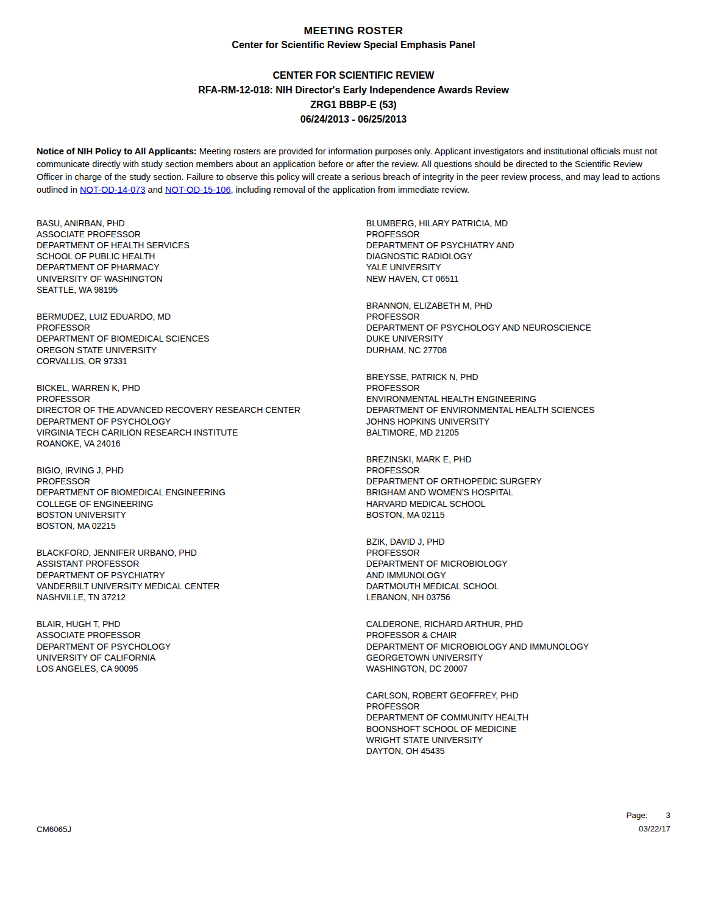MEETING ROSTER
Center for Scientific Review Special Emphasis Panel
CENTER FOR SCIENTIFIC REVIEW
RFA-RM-12-018: NIH Director's Early Independence Awards Review
ZRG1 BBBP-E (53)
06/24/2013 - 06/25/2013
Notice of NIH Policy to All Applicants: Meeting rosters are provided for information purposes only. Applicant investigators and institutional officials must not communicate directly with study section members about an application before or after the review. All questions should be directed to the Scientific Review Officer in charge of the study section. Failure to observe this policy will create a serious breach of integrity in the peer review process, and may lead to actions outlined in NOT-OD-14-073 and NOT-OD-15-106, including removal of the application from immediate review.
BASU, ANIRBAN, PHD
ASSOCIATE PROFESSOR
DEPARTMENT OF HEALTH SERVICES
SCHOOL OF PUBLIC HEALTH
DEPARTMENT OF PHARMACY
UNIVERSITY OF WASHINGTON
SEATTLE, WA 98195
BERMUDEZ, LUIZ EDUARDO, MD
PROFESSOR
DEPARTMENT OF BIOMEDICAL SCIENCES
OREGON STATE UNIVERSITY
CORVALLIS, OR 97331
BICKEL, WARREN K, PHD
PROFESSOR
DIRECTOR OF THE ADVANCED RECOVERY RESEARCH CENTER
DEPARTMENT OF PSYCHOLOGY
VIRGINIA TECH CARILION RESEARCH INSTITUTE
ROANOKE, VA 24016
BIGIO, IRVING J, PHD
PROFESSOR
DEPARTMENT OF BIOMEDICAL ENGINEERING
COLLEGE OF ENGINEERING
BOSTON UNIVERSITY
BOSTON, MA 02215
BLACKFORD, JENNIFER URBANO, PHD
ASSISTANT PROFESSOR
DEPARTMENT OF PSYCHIATRY
VANDERBILT UNIVERSITY MEDICAL CENTER
NASHVILLE, TN 37212
BLAIR, HUGH T, PHD
ASSOCIATE PROFESSOR
DEPARTMENT OF PSYCHOLOGY
UNIVERSITY OF CALIFORNIA
LOS ANGELES, CA 90095
BLUMBERG, HILARY PATRICIA, MD
PROFESSOR
DEPARTMENT OF PSYCHIATRY AND
DIAGNOSTIC RADIOLOGY
YALE UNIVERSITY
NEW HAVEN, CT 06511
BRANNON, ELIZABETH M, PHD
PROFESSOR
DEPARTMENT OF PSYCHOLOGY AND NEUROSCIENCE
DUKE UNIVERSITY
DURHAM, NC 27708
BREYSSE, PATRICK N, PHD
PROFESSOR
ENVIRONMENTAL HEALTH ENGINEERING
DEPARTMENT OF ENVIRONMENTAL HEALTH SCIENCES
JOHNS HOPKINS UNIVERSITY
BALTIMORE, MD 21205
BREZINSKI, MARK E, PHD
PROFESSOR
DEPARTMENT OF ORTHOPEDIC SURGERY
BRIGHAM AND WOMEN'S HOSPITAL
HARVARD MEDICAL SCHOOL
BOSTON, MA 02115
BZIK, DAVID J, PHD
PROFESSOR
DEPARTMENT OF MICROBIOLOGY
AND IMMUNOLOGY
DARTMOUTH MEDICAL SCHOOL
LEBANON, NH 03756
CALDERONE, RICHARD ARTHUR, PHD
PROFESSOR & CHAIR
DEPARTMENT OF MICROBIOLOGY AND IMMUNOLOGY
GEORGETOWN UNIVERSITY
WASHINGTON, DC 20007
CARLSON, ROBERT GEOFFREY, PHD
PROFESSOR
DEPARTMENT OF COMMUNITY HEALTH
BOONSHOFT SCHOOL OF MEDICINE
WRIGHT STATE UNIVERSITY
DAYTON, OH 45435
CM6065J
Page: 3
03/22/17